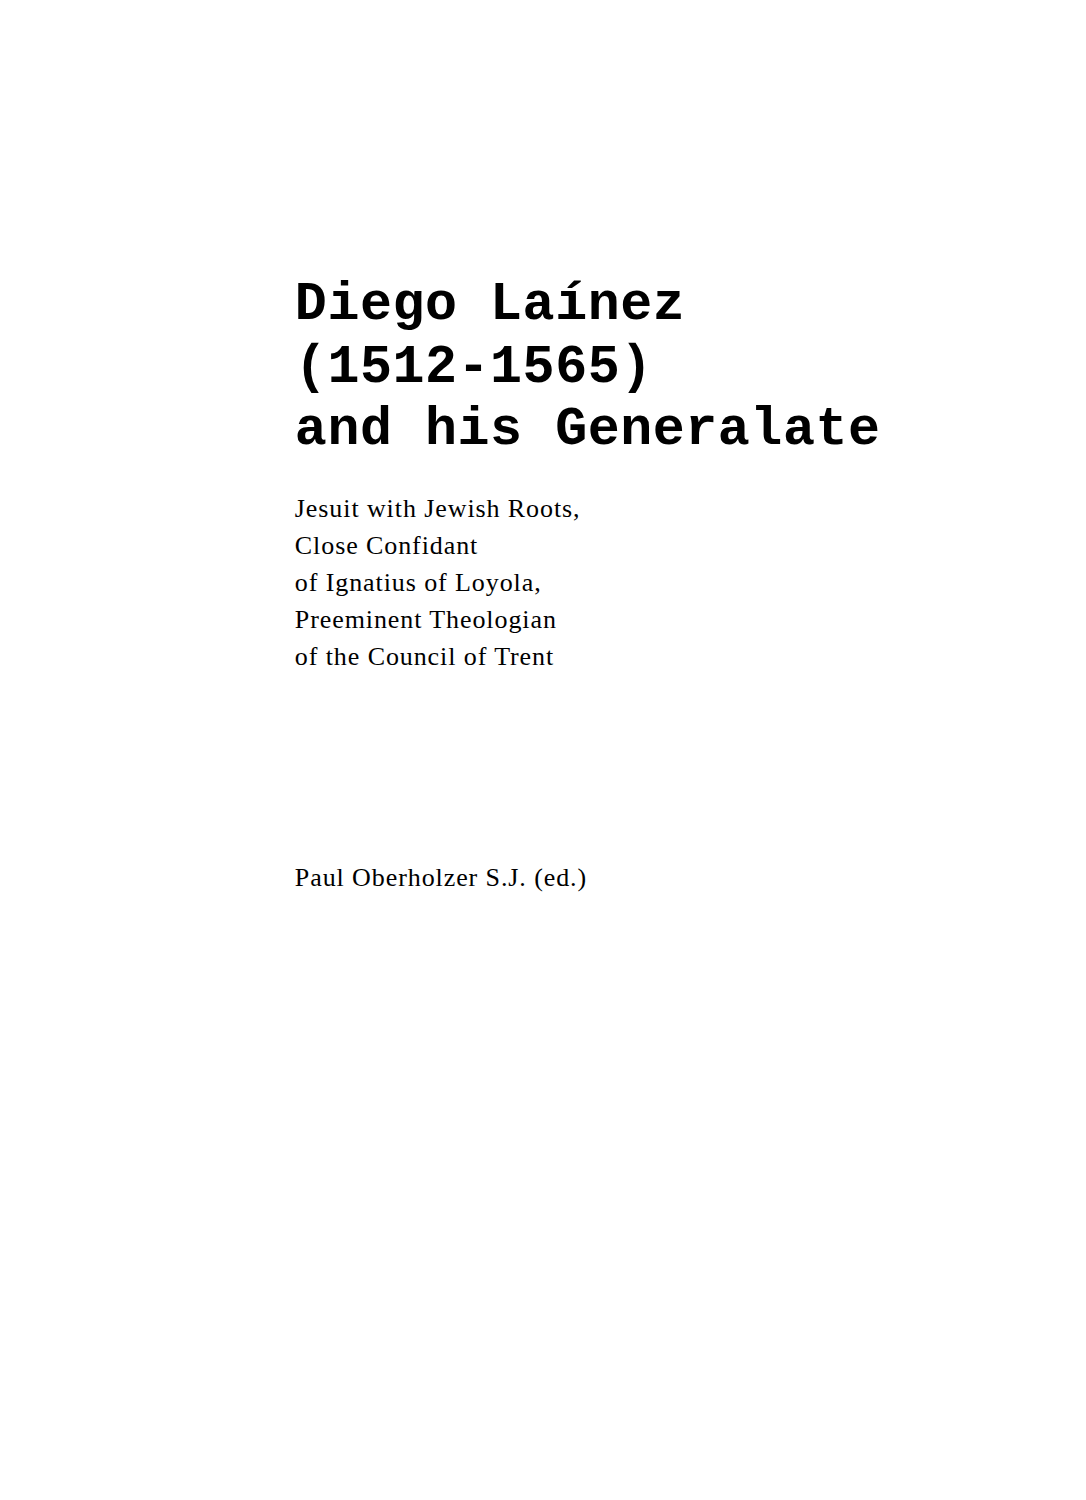Diego Laínez (1512-1565) and his Generalate
Jesuit with Jewish Roots, Close Confidant of Ignatius of Loyola, Preeminent Theologian of the Council of Trent
Paul Oberholzer S.J. (ed.)